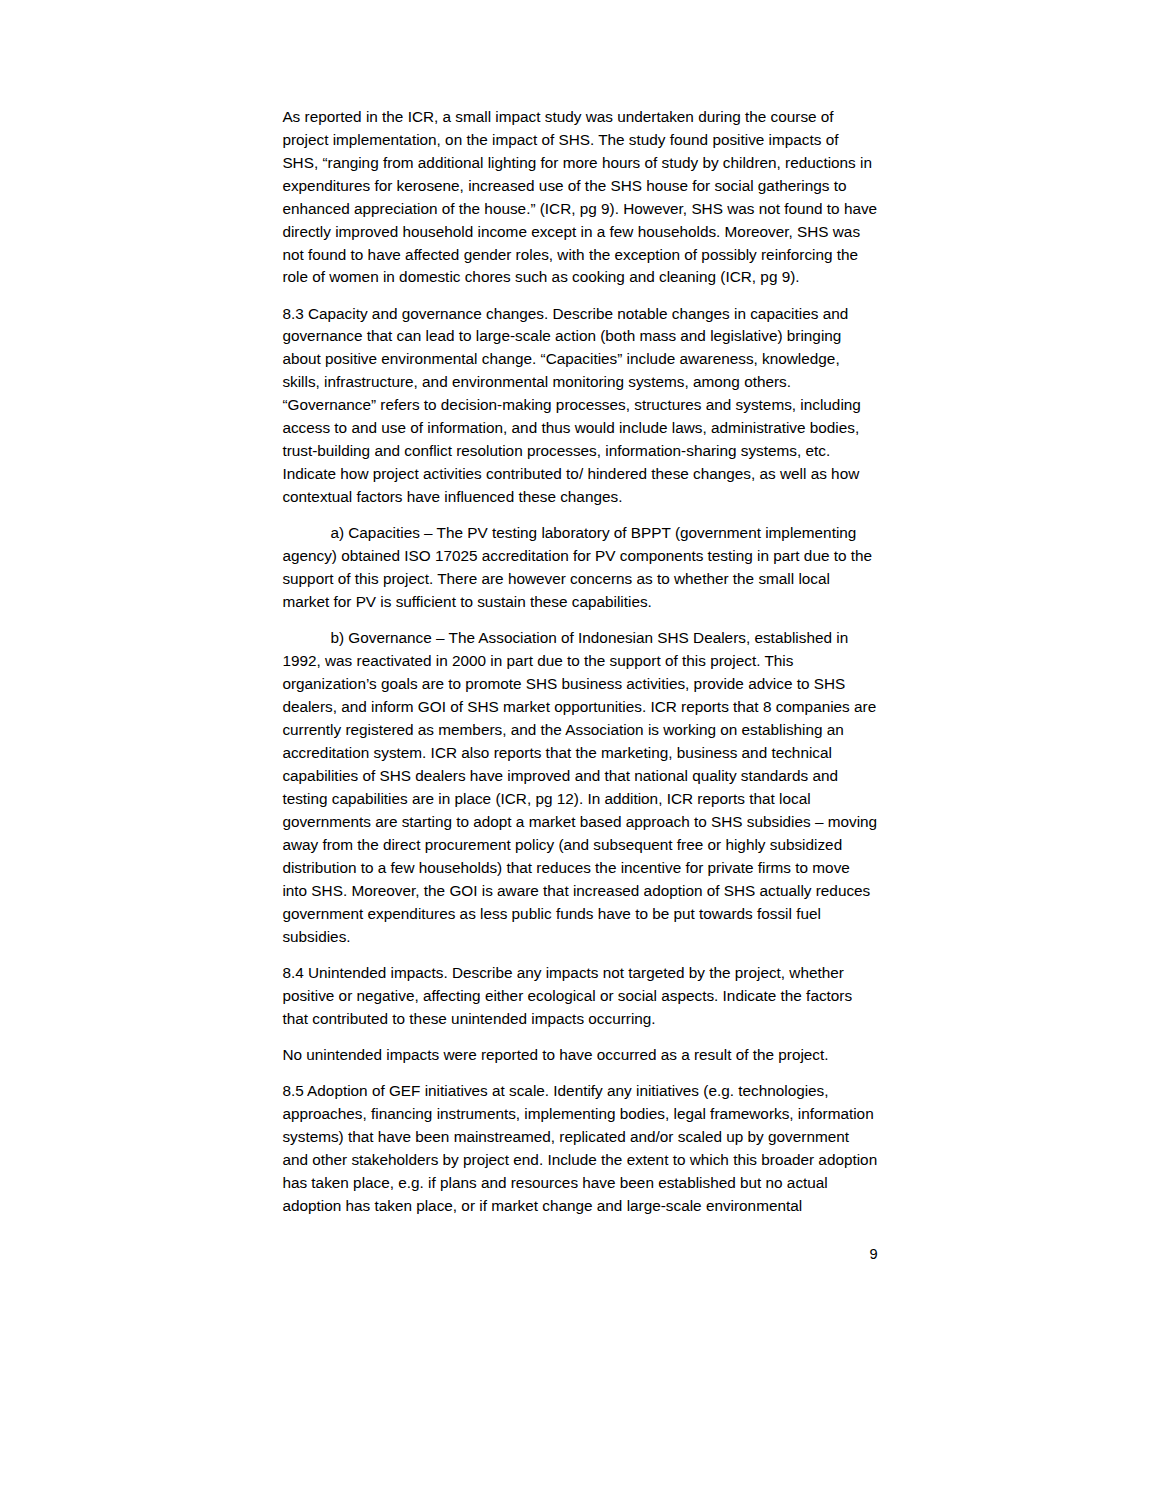As reported in the ICR, a small impact study was undertaken during the course of project implementation, on the impact of SHS. The study found positive impacts of SHS, “ranging from additional lighting for more hours of study by children, reductions in expenditures for kerosene, increased use of the SHS house for social gatherings to enhanced appreciation of the house.” (ICR, pg 9). However, SHS was not found to have directly improved household income except in a few households. Moreover, SHS was not found to have affected gender roles, with the exception of possibly reinforcing the role of women in domestic chores such as cooking and cleaning (ICR, pg 9).
8.3 Capacity and governance changes. Describe notable changes in capacities and governance that can lead to large-scale action (both mass and legislative) bringing about positive environmental change. “Capacities” include awareness, knowledge, skills, infrastructure, and environmental monitoring systems, among others. “Governance” refers to decision-making processes, structures and systems, including access to and use of information, and thus would include laws, administrative bodies, trust-building and conflict resolution processes, information-sharing systems, etc. Indicate how project activities contributed to/ hindered these changes, as well as how contextual factors have influenced these changes.
a) Capacities – The PV testing laboratory of BPPT (government implementing agency) obtained ISO 17025 accreditation for PV components testing in part due to the support of this project. There are however concerns as to whether the small local market for PV is sufficient to sustain these capabilities.
b) Governance – The Association of Indonesian SHS Dealers, established in 1992, was reactivated in 2000 in part due to the support of this project. This organization’s goals are to promote SHS business activities, provide advice to SHS dealers, and inform GOI of SHS market opportunities. ICR reports that 8 companies are currently registered as members, and the Association is working on establishing an accreditation system. ICR also reports that the marketing, business and technical capabilities of SHS dealers have improved and that national quality standards and testing capabilities are in place (ICR, pg 12). In addition, ICR reports that local governments are starting to adopt a market based approach to SHS subsidies – moving away from the direct procurement policy (and subsequent free or highly subsidized distribution to a few households) that reduces the incentive for private firms to move into SHS. Moreover, the GOI is aware that increased adoption of SHS actually reduces government expenditures as less public funds have to be put towards fossil fuel subsidies.
8.4 Unintended impacts. Describe any impacts not targeted by the project, whether positive or negative, affecting either ecological or social aspects. Indicate the factors that contributed to these unintended impacts occurring.
No unintended impacts were reported to have occurred as a result of the project.
8.5 Adoption of GEF initiatives at scale. Identify any initiatives (e.g. technologies, approaches, financing instruments, implementing bodies, legal frameworks, information systems) that have been mainstreamed, replicated and/or scaled up by government and other stakeholders by project end. Include the extent to which this broader adoption has taken place, e.g. if plans and resources have been established but no actual adoption has taken place, or if market change and large-scale environmental
9